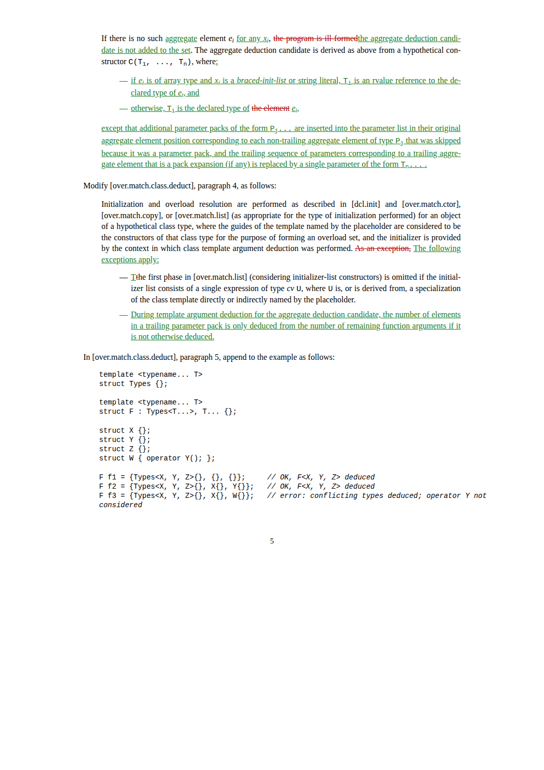If there is no such aggregate element ei for any xi, the program is ill-formed the aggregate deduction candidate is not added to the set. The aggregate deduction candidate is derived as above from a hypothetical constructor C(T1, ..., Tn), where:
if ei is of array type and xi is a braced-init-list or string literal, Ti is an rvalue reference to the declared type of ei, and
otherwise, Ti is the declared type of the element ei,
except that additional parameter packs of the form Pj... are inserted into the parameter list in their original aggregate element position corresponding to each non-trailing aggregate element of type Pj that was skipped because it was a parameter pack, and the trailing sequence of parameters corresponding to a trailing aggregate element that is a pack expansion (if any) is replaced by a single parameter of the form Tn... .
Modify [over.match.class.deduct], paragraph 4, as follows:
Initialization and overload resolution are performed as described in [dcl.init] and [over.match.ctor], [over.match.copy], or [over.match.list] (as appropriate for the type of initialization performed) for an object of a hypothetical class type, where the guides of the template named by the placeholder are considered to be the constructors of that class type for the purpose of forming an overload set, and the initializer is provided by the context in which class template argument deduction was performed. As an exception, The following exceptions apply:
Tthe first phase in [over.match.list] (considering initializer-list constructors) is omitted if the initializer list consists of a single expression of type cv U, where U is, or is derived from, a specialization of the class template directly or indirectly named by the placeholder.
During template argument deduction for the aggregate deduction candidate, the number of elements in a trailing parameter pack is only deduced from the number of remaining function arguments if it is not otherwise deduced.
In [over.match.class.deduct], paragraph 5, append to the example as follows:
template <typename... T>
struct Types {};

template <typename... T>
struct F : Types<T...>, T... {};

struct X {};
struct Y {};
struct Z {};
struct W { operator Y(); };

F f1 = {Types<X, Y, Z>{}, {}, {}};     // OK, F<X, Y, Z> deduced
F f2 = {Types<X, Y, Z>{}, X{}, Y{}};   // OK, F<X, Y, Z> deduced
F f3 = {Types<X, Y, Z>{}, X{}, W{}};   // error: conflicting types deduced; operator Y not
considered
5